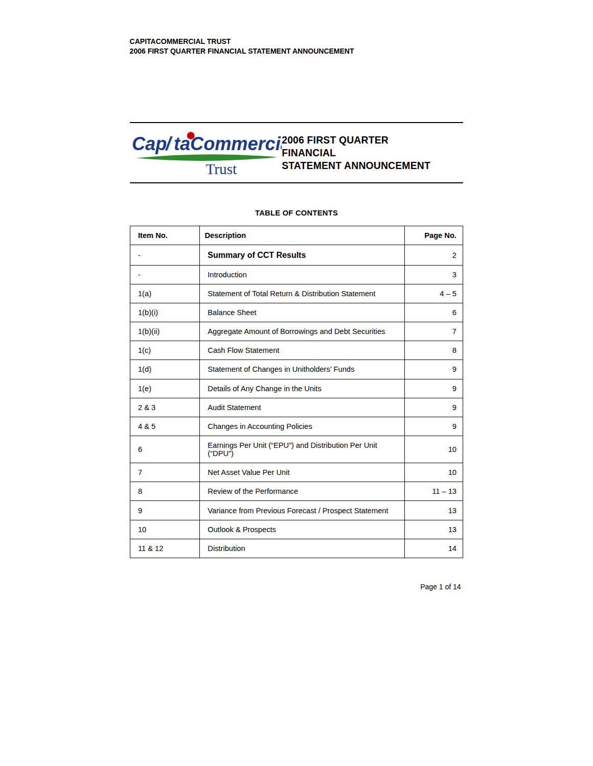CAPITACOMMERCIAL TRUST
2006 FIRST QUARTER FINANCIAL STATEMENT ANNOUNCEMENT
Cap / taCommercial Trust
2006 FIRST QUARTER FINANCIAL
STATEMENT ANNOUNCEMENT
TABLE OF CONTENTS
| Item No. | Description | Page No. |
| --- | --- | --- |
| - | Summary of CCT Results | 2 |
| - | Introduction | 3 |
| 1(a) | Statement of Total Return & Distribution Statement | 4 – 5 |
| 1(b)(i) | Balance Sheet | 6 |
| 1(b)(ii) | Aggregate Amount of Borrowings and Debt Securities | 7 |
| 1(c) | Cash Flow Statement | 8 |
| 1(d) | Statement of Changes in Unitholders’ Funds | 9 |
| 1(e) | Details of Any Change in the Units | 9 |
| 2 & 3 | Audit Statement | 9 |
| 4 & 5 | Changes in Accounting Policies | 9 |
| 6 | Earnings Per Unit (“EPU”) and Distribution Per Unit (“DPU”) | 10 |
| 7 | Net Asset Value Per Unit | 10 |
| 8 | Review of the Performance | 11 – 13 |
| 9 | Variance from Previous Forecast / Prospect Statement | 13 |
| 10 | Outlook & Prospects | 13 |
| 11 & 12 | Distribution | 14 |
Page 1 of 14